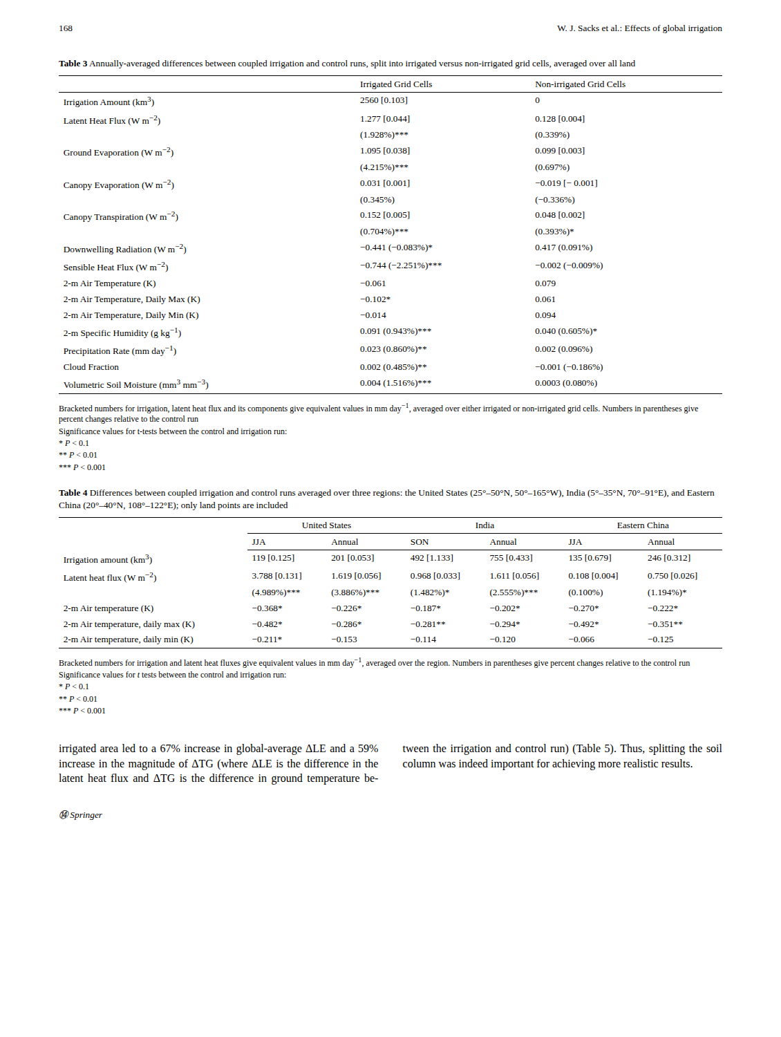168 W. J. Sacks et al.: Effects of global irrigation
Table 3 Annually-averaged differences between coupled irrigation and control runs, split into irrigated versus non-irrigated grid cells, averaged over all land
| | Irrigated Grid Cells | Non-irrigated Grid Cells |
| --- | --- | --- |
| Irrigation Amount (km 3 ) | 2560 [0.103] | 0 |
| Latent Heat Flux (W m −2 ) | 1.277 [0.044] | 0.128 [0.004] |
| | (1.928%)*** | (0.339%) |
| Ground Evaporation (W m −2 ) | 1.095 [0.038] | 0.099 [0.003] |
| | (4.215%)*** | (0.697%) |
| Canopy Evaporation (W m −2 ) | 0.031 [0.001] | −0.019 [− 0.001] |
| | (0.345%) | (−0.336%) |
| Canopy Transpiration (W m −2 ) | 0.152 [0.005] | 0.048 [0.002] |
| | (0.704%)*** | (0.393%)* |
| Downwelling Radiation (W m −2 ) | −0.441 (−0.083%)* | 0.417 (0.091%) |
| Sensible Heat Flux (W m −2 ) | −0.744 (−2.251%)*** | −0.002 (−0.009%) |
| 2-m Air Temperature (K) | −0.061 | 0.079 |
| 2-m Air Temperature, Daily Max (K) | −0.102* | 0.061 |
| 2-m Air Temperature, Daily Min (K) | −0.014 | 0.094 |
| 2-m Specific Humidity (g kg −1 ) | 0.091 (0.943%)*** | 0.040 (0.605%)* |
| Precipitation Rate (mm day −1 ) | 0.023 (0.860%)** | 0.002 (0.096%) |
| Cloud Fraction | 0.002 (0.485%)** | −0.001 (−0.186%) |
| Volumetric Soil Moisture (mm 3 mm −3 ) | 0.004 (1.516%)*** | 0.0003 (0.080%) |
Bracketed numbers for irrigation, latent heat flux and its components give equivalent values in mm day−1, averaged over either irrigated or non-irrigated grid cells. Numbers in parentheses give percent changes relative to the control run
Significance values for t-tests between the control and irrigation run:
* P < 0.1
** P < 0.01
*** P < 0.001
Table 4 Differences between coupled irrigation and control runs averaged over three regions: the United States (25°–50°N, 50°–165°W), India (5°–35°N, 70°–91°E), and Eastern China (20°–40°N, 108°–122°E); only land points are included
| | United States | India | Eastern China |
| --- | --- | --- | --- |
| JJA | Annual | SON | Annual | JJA | Annual |
| Irrigation amount (km 3 ) | 119 [0.125] | 201 [0.053] | 492 [1.133] | 755 [0.433] | 135 [0.679] | 246 [0.312] |
| Latent heat flux (W m −2 ) | 3.788 [0.131] | 1.619 [0.056] | 0.968 [0.033] | 1.611 [0.056] | 0.108 [0.004] | 0.750 [0.026] |
| | (4.989%)*** | (3.886%)*** | (1.482%)* | (2.555%)*** | (0.100%) | (1.194%)* |
| 2-m Air temperature (K) | −0.368* | −0.226* | −0.187* | −0.202* | −0.270* | −0.222* |
| 2-m Air temperature, daily max (K) | −0.482* | −0.286* | −0.281** | −0.294* | −0.492* | −0.351** |
| 2-m Air temperature, daily min (K) | −0.211* | −0.153 | −0.114 | −0.120 | −0.066 | −0.125 |
Bracketed numbers for irrigation and latent heat fluxes give equivalent values in mm day−1, averaged over the region. Numbers in parentheses give percent changes relative to the control run
Significance values for t tests between the control and irrigation run:
* P < 0.1
** P < 0.01
*** P < 0.001
irrigated area led to a 67% increase in global-average ΔLE and a 59% increase in the magnitude of ΔTG (where ΔLE is the difference in the latent heat flux and ΔTG is the difference in ground temperature between the irrigation and control run) (Table 5). Thus, splitting the soil column was indeed important for achieving more realistic results.
⑭ Springer